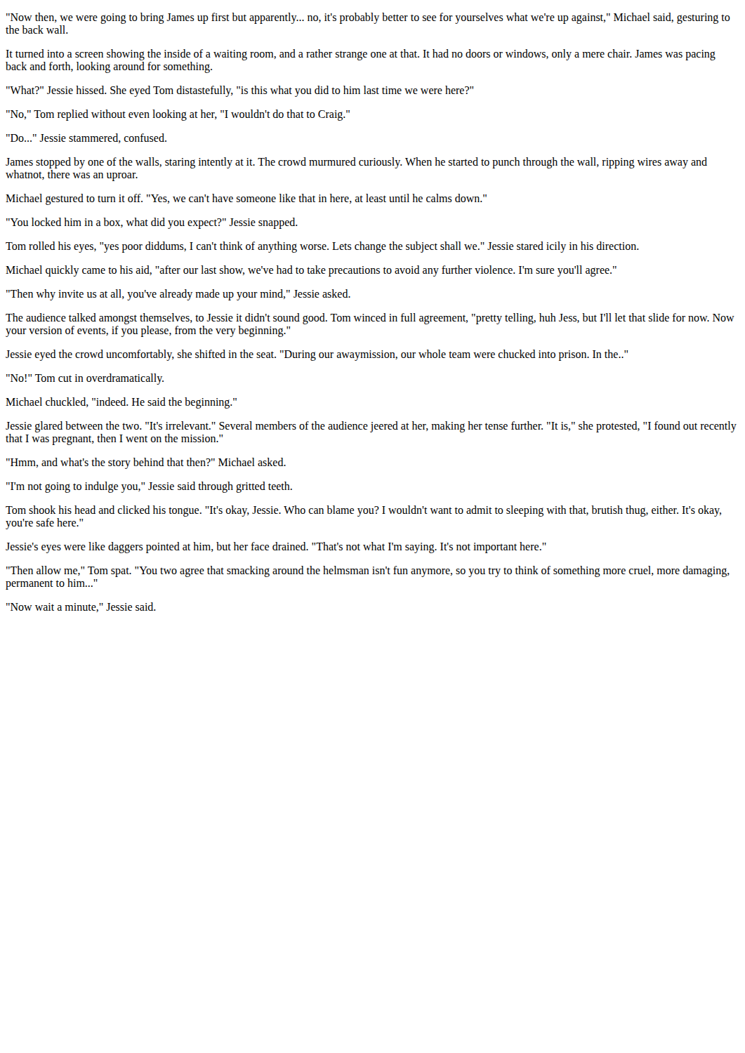"Now then, we were going to bring James up first but apparently... no, it's probably better to see for yourselves what we're up against," Michael said, gesturing to the back wall.
It turned into a screen showing the inside of a waiting room, and a rather strange one at that. It had no doors or windows, only a mere chair. James was pacing back and forth, looking around for something.
"What?" Jessie hissed. She eyed Tom distastefully, "is this what you did to him last time we were here?"
"No," Tom replied without even looking at her, "I wouldn't do that to Craig."
"Do..." Jessie stammered, confused.
James stopped by one of the walls, staring intently at it. The crowd murmured curiously. When he started to punch through the wall, ripping wires away and whatnot, there was an uproar.
Michael gestured to turn it off. "Yes, we can't have someone like that in here, at least until he calms down."
"You locked him in a box, what did you expect?" Jessie snapped.
Tom rolled his eyes, "yes poor diddums, I can't think of anything worse. Lets change the subject shall we." Jessie stared icily in his direction.
Michael quickly came to his aid, "after our last show, we've had to take precautions to avoid any further violence. I'm sure you'll agree."
"Then why invite us at all, you've already made up your mind," Jessie asked.
The audience talked amongst themselves, to Jessie it didn't sound good. Tom winced in full agreement, "pretty telling, huh Jess, but I'll let that slide for now. Now your version of events, if you please, from the very beginning."
Jessie eyed the crowd uncomfortably, she shifted in the seat. "During our awaymission, our whole team were chucked into prison. In the.."
"No!" Tom cut in overdramatically.
Michael chuckled, "indeed. He said the beginning."
Jessie glared between the two. "It's irrelevant." Several members of the audience jeered at her, making her tense further. "It is," she protested, "I found out recently that I was pregnant, then I went on the mission."
"Hmm, and what's the story behind that then?" Michael asked.
"I'm not going to indulge you," Jessie said through gritted teeth.
Tom shook his head and clicked his tongue. "It's okay, Jessie. Who can blame you? I wouldn't want to admit to sleeping with that, brutish thug, either. It's okay, you're safe here."
Jessie's eyes were like daggers pointed at him, but her face drained. "That's not what I'm saying. It's not important here."
"Then allow me," Tom spat. "You two agree that smacking around the helmsman isn't fun anymore, so you try to think of something more cruel, more damaging, permanent to him..."
"Now wait a minute," Jessie said.